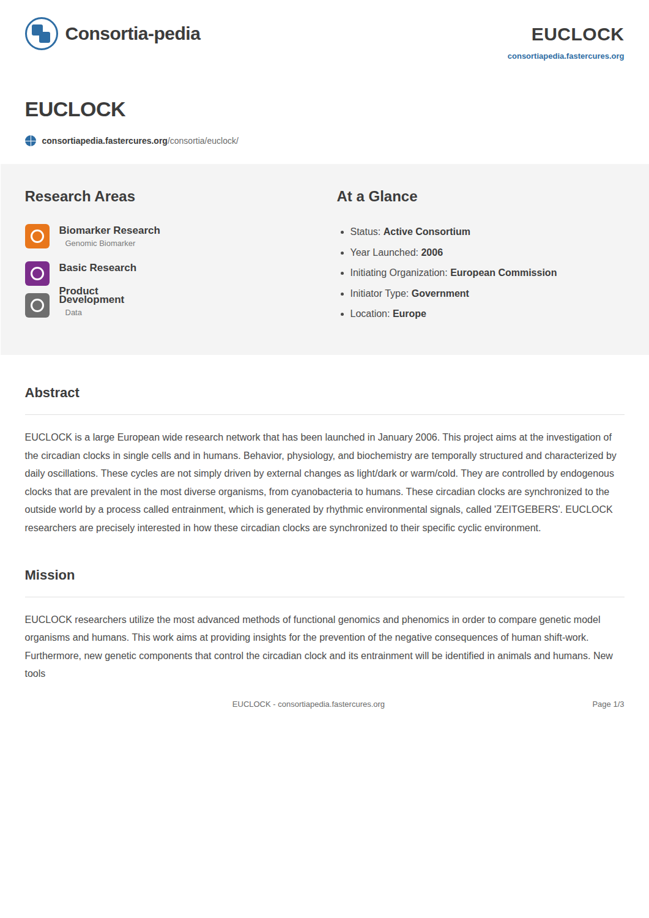Consortia-pedia
EUCLOCK
consortiapedia.fastercures.org
EUCLOCK
consortiapedia.fastercures.org/consortia/euclock/
Research Areas
Biomarker Research
Genomic Biomarker
Basic Research
Product Development
Data
At a Glance
Status: Active Consortium
Year Launched: 2006
Initiating Organization: European Commission
Initiator Type: Government
Location: Europe
Abstract
EUCLOCK is a large European wide research network that has been launched in January 2006. This project aims at the investigation of the circadian clocks in single cells and in humans. Behavior, physiology, and biochemistry are temporally structured and characterized by daily oscillations. These cycles are not simply driven by external changes as light/dark or warm/cold. They are controlled by endogenous clocks that are prevalent in the most diverse organisms, from cyanobacteria to humans. These circadian clocks are synchronized to the outside world by a process called entrainment, which is generated by rhythmic environmental signals, called 'ZEITGEBERS'. EUCLOCK researchers are precisely interested in how these circadian clocks are synchronized to their specific cyclic environment.
Mission
EUCLOCK researchers utilize the most advanced methods of functional genomics and phenomics in order to compare genetic model organisms and humans. This work aims at providing insights for the prevention of the negative consequences of human shift-work. Furthermore, new genetic components that control the circadian clock and its entrainment will be identified in animals and humans. New tools
EUCLOCK - consortiapedia.fastercures.org
Page 1/3